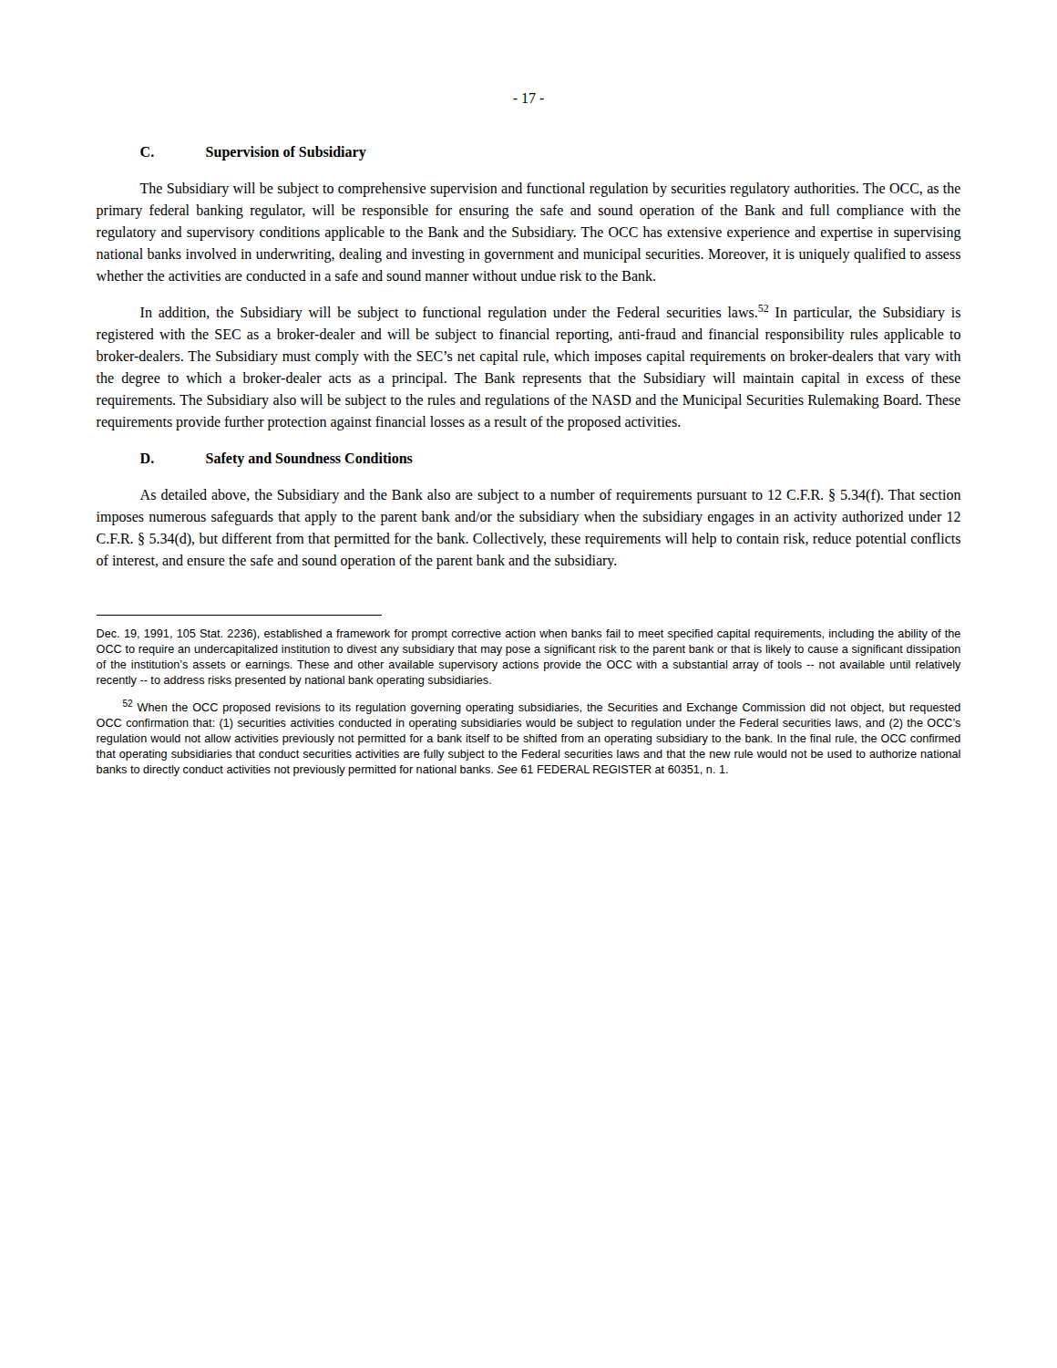- 17 -
C. Supervision of Subsidiary
The Subsidiary will be subject to comprehensive supervision and functional regulation by securities regulatory authorities. The OCC, as the primary federal banking regulator, will be responsible for ensuring the safe and sound operation of the Bank and full compliance with the regulatory and supervisory conditions applicable to the Bank and the Subsidiary. The OCC has extensive experience and expertise in supervising national banks involved in underwriting, dealing and investing in government and municipal securities. Moreover, it is uniquely qualified to assess whether the activities are conducted in a safe and sound manner without undue risk to the Bank.
In addition, the Subsidiary will be subject to functional regulation under the Federal securities laws.52 In particular, the Subsidiary is registered with the SEC as a broker-dealer and will be subject to financial reporting, anti-fraud and financial responsibility rules applicable to broker-dealers. The Subsidiary must comply with the SEC’s net capital rule, which imposes capital requirements on broker-dealers that vary with the degree to which a broker-dealer acts as a principal. The Bank represents that the Subsidiary will maintain capital in excess of these requirements. The Subsidiary also will be subject to the rules and regulations of the NASD and the Municipal Securities Rulemaking Board. These requirements provide further protection against financial losses as a result of the proposed activities.
D. Safety and Soundness Conditions
As detailed above, the Subsidiary and the Bank also are subject to a number of requirements pursuant to 12 C.F.R. § 5.34(f). That section imposes numerous safeguards that apply to the parent bank and/or the subsidiary when the subsidiary engages in an activity authorized under 12 C.F.R. § 5.34(d), but different from that permitted for the bank. Collectively, these requirements will help to contain risk, reduce potential conflicts of interest, and ensure the safe and sound operation of the parent bank and the subsidiary.
Dec. 19, 1991, 105 Stat. 2236), established a framework for prompt corrective action when banks fail to meet specified capital requirements, including the ability of the OCC to require an undercapitalized institution to divest any subsidiary that may pose a significant risk to the parent bank or that is likely to cause a significant dissipation of the institution’s assets or earnings. These and other available supervisory actions provide the OCC with a substantial array of tools -- not available until relatively recently -- to address risks presented by national bank operating subsidiaries.
52 When the OCC proposed revisions to its regulation governing operating subsidiaries, the Securities and Exchange Commission did not object, but requested OCC confirmation that: (1) securities activities conducted in operating subsidiaries would be subject to regulation under the Federal securities laws, and (2) the OCC’s regulation would not allow activities previously not permitted for a bank itself to be shifted from an operating subsidiary to the bank. In the final rule, the OCC confirmed that operating subsidiaries that conduct securities activities are fully subject to the Federal securities laws and that the new rule would not be used to authorize national banks to directly conduct activities not previously permitted for national banks. See 61 FEDERAL REGISTER at 60351, n. 1.